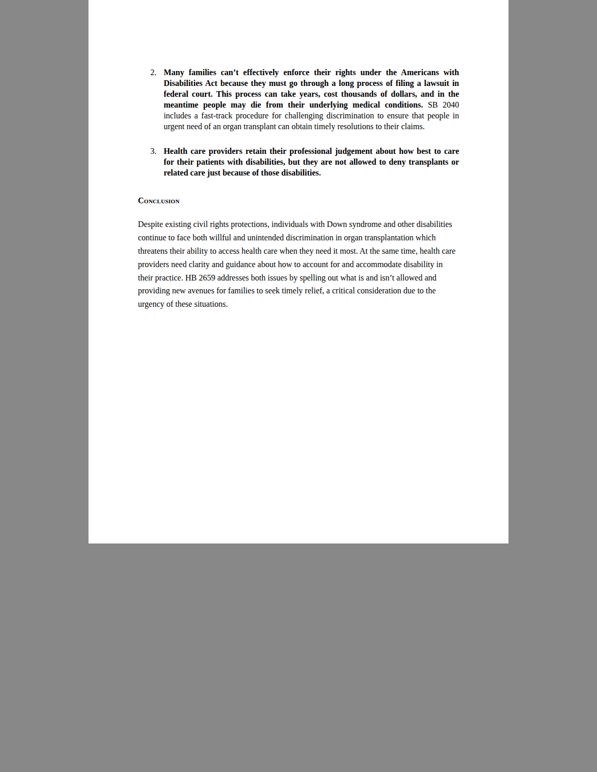Many families can’t effectively enforce their rights under the Americans with Disabilities Act because they must go through a long process of filing a lawsuit in federal court. This process can take years, cost thousands of dollars, and in the meantime people may die from their underlying medical conditions. SB 2040 includes a fast-track procedure for challenging discrimination to ensure that people in urgent need of an organ transplant can obtain timely resolutions to their claims.
Health care providers retain their professional judgement about how best to care for their patients with disabilities, but they are not allowed to deny transplants or related care just because of those disabilities.
Conclusion
Despite existing civil rights protections, individuals with Down syndrome and other disabilities continue to face both willful and unintended discrimination in organ transplantation which threatens their ability to access health care when they need it most. At the same time, health care providers need clarity and guidance about how to account for and accommodate disability in their practice. HB 2659 addresses both issues by spelling out what is and isn’t allowed and providing new avenues for families to seek timely relief, a critical consideration due to the urgency of these situations.